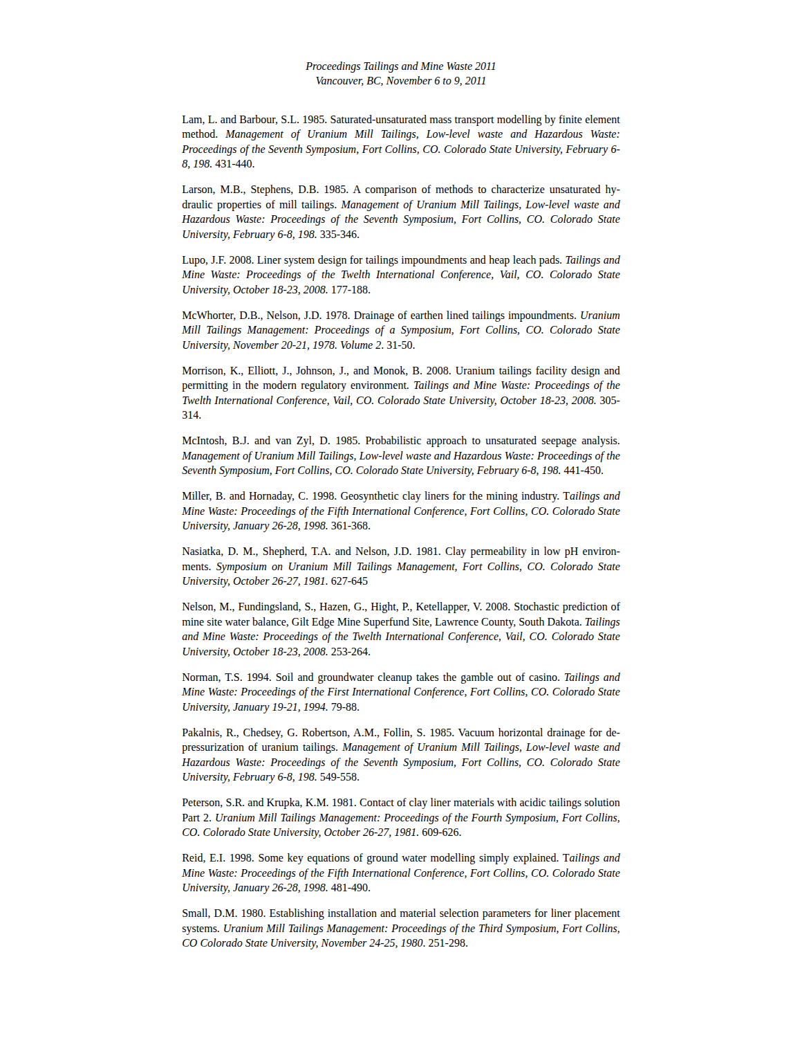Proceedings Tailings and Mine Waste 2011 Vancouver, BC, November 6 to 9, 2011
Lam, L. and Barbour, S.L. 1985. Saturated-unsaturated mass transport modelling by finite element method. Management of Uranium Mill Tailings, Low-level waste and Hazardous Waste: Proceedings of the Seventh Symposium, Fort Collins, CO. Colorado State University, February 6-8, 198. 431-440.
Larson, M.B., Stephens, D.B. 1985. A comparison of methods to characterize unsaturated hydraulic properties of mill tailings. Management of Uranium Mill Tailings, Low-level waste and Hazardous Waste: Proceedings of the Seventh Symposium, Fort Collins, CO. Colorado State University, February 6-8, 198. 335-346.
Lupo, J.F. 2008. Liner system design for tailings impoundments and heap leach pads. Tailings and Mine Waste: Proceedings of the Twelth International Conference, Vail, CO. Colorado State University, October 18-23, 2008. 177-188.
McWhorter, D.B., Nelson, J.D. 1978. Drainage of earthen lined tailings impoundments. Uranium Mill Tailings Management: Proceedings of a Symposium, Fort Collins, CO. Colorado State University, November 20-21, 1978. Volume 2. 31-50.
Morrison, K., Elliott, J., Johnson, J., and Monok, B. 2008. Uranium tailings facility design and permitting in the modern regulatory environment. Tailings and Mine Waste: Proceedings of the Twelth International Conference, Vail, CO. Colorado State University, October 18-23, 2008. 305-314.
McIntosh, B.J. and van Zyl, D. 1985. Probabilistic approach to unsaturated seepage analysis. Management of Uranium Mill Tailings, Low-level waste and Hazardous Waste: Proceedings of the Seventh Symposium, Fort Collins, CO. Colorado State University, February 6-8, 198. 441-450.
Miller, B. and Hornaday, C. 1998. Geosynthetic clay liners for the mining industry. Tailings and Mine Waste: Proceedings of the Fifth International Conference, Fort Collins, CO. Colorado State University, January 26-28, 1998. 361-368.
Nasiatka, D. M., Shepherd, T.A. and Nelson, J.D. 1981. Clay permeability in low pH environments. Symposium on Uranium Mill Tailings Management, Fort Collins, CO. Colorado State University, October 26-27, 1981. 627-645
Nelson, M., Fundingsland, S., Hazen, G., Hight, P., Ketellapper, V. 2008. Stochastic prediction of mine site water balance, Gilt Edge Mine Superfund Site, Lawrence County, South Dakota. Tailings and Mine Waste: Proceedings of the Twelth International Conference, Vail, CO. Colorado State University, October 18-23, 2008. 253-264.
Norman, T.S. 1994. Soil and groundwater cleanup takes the gamble out of casino. Tailings and Mine Waste: Proceedings of the First International Conference, Fort Collins, CO. Colorado State University, January 19-21, 1994. 79-88.
Pakalnis, R., Chedsey, G. Robertson, A.M., Follin, S. 1985. Vacuum horizontal drainage for depressurization of uranium tailings. Management of Uranium Mill Tailings, Low-level waste and Hazardous Waste: Proceedings of the Seventh Symposium, Fort Collins, CO. Colorado State University, February 6-8, 198. 549-558.
Peterson, S.R. and Krupka, K.M. 1981. Contact of clay liner materials with acidic tailings solution Part 2. Uranium Mill Tailings Management: Proceedings of the Fourth Symposium, Fort Collins, CO. Colorado State University, October 26-27, 1981. 609-626.
Reid, E.I. 1998. Some key equations of ground water modelling simply explained. Tailings and Mine Waste: Proceedings of the Fifth International Conference, Fort Collins, CO. Colorado State University, January 26-28, 1998. 481-490.
Small, D.M. 1980. Establishing installation and material selection parameters for liner placement systems. Uranium Mill Tailings Management: Proceedings of the Third Symposium, Fort Collins, CO Colorado State University, November 24-25, 1980. 251-298.